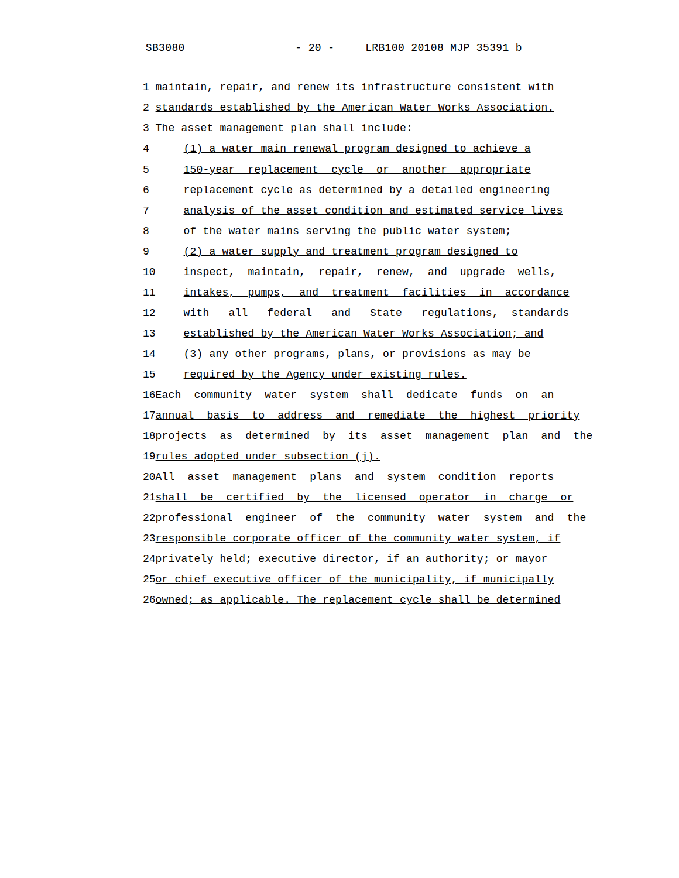SB3080 - 20 - LRB100 20108 MJP 35391 b
| 1 | maintain, repair, and renew its infrastructure consistent with |
| 2 | standards established by the American Water Works Association. |
| 3 | The asset management plan shall include: |
| 4 | (1) a water main renewal program designed to achieve a |
| 5 | 150-year replacement cycle or another appropriate |
| 6 | replacement cycle as determined by a detailed engineering |
| 7 | analysis of the asset condition and estimated service lives |
| 8 | of the water mains serving the public water system; |
| 9 | (2) a water supply and treatment program designed to |
| 10 | inspect, maintain, repair, renew, and upgrade wells, |
| 11 | intakes, pumps, and treatment facilities in accordance |
| 12 | with all federal and State regulations, standards |
| 13 | established by the American Water Works Association; and |
| 14 | (3) any other programs, plans, or provisions as may be |
| 15 | required by the Agency under existing rules. |
| 16 | Each community water system shall dedicate funds on an |
| 17 | annual basis to address and remediate the highest priority |
| 18 | projects as determined by its asset management plan and the |
| 19 | rules adopted under subsection (j). |
| 20 | All asset management plans and system condition reports |
| 21 | shall be certified by the licensed operator in charge or |
| 22 | professional engineer of the community water system and the |
| 23 | responsible corporate officer of the community water system, if |
| 24 | privately held; executive director, if an authority; or mayor |
| 25 | or chief executive officer of the municipality, if municipally |
| 26 | owned; as applicable. The replacement cycle shall be determined |